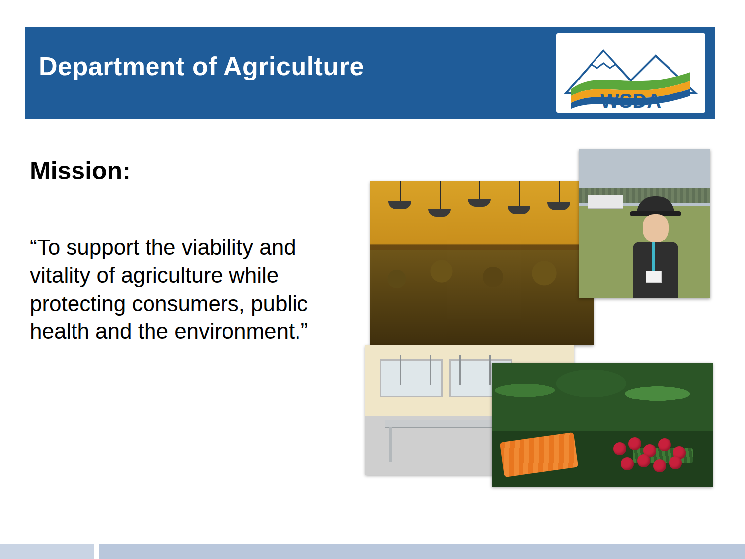Department of Agriculture
WSDA
Mission:
“To support the viability and vitality of agriculture while protecting consumers, public health and the environment.”